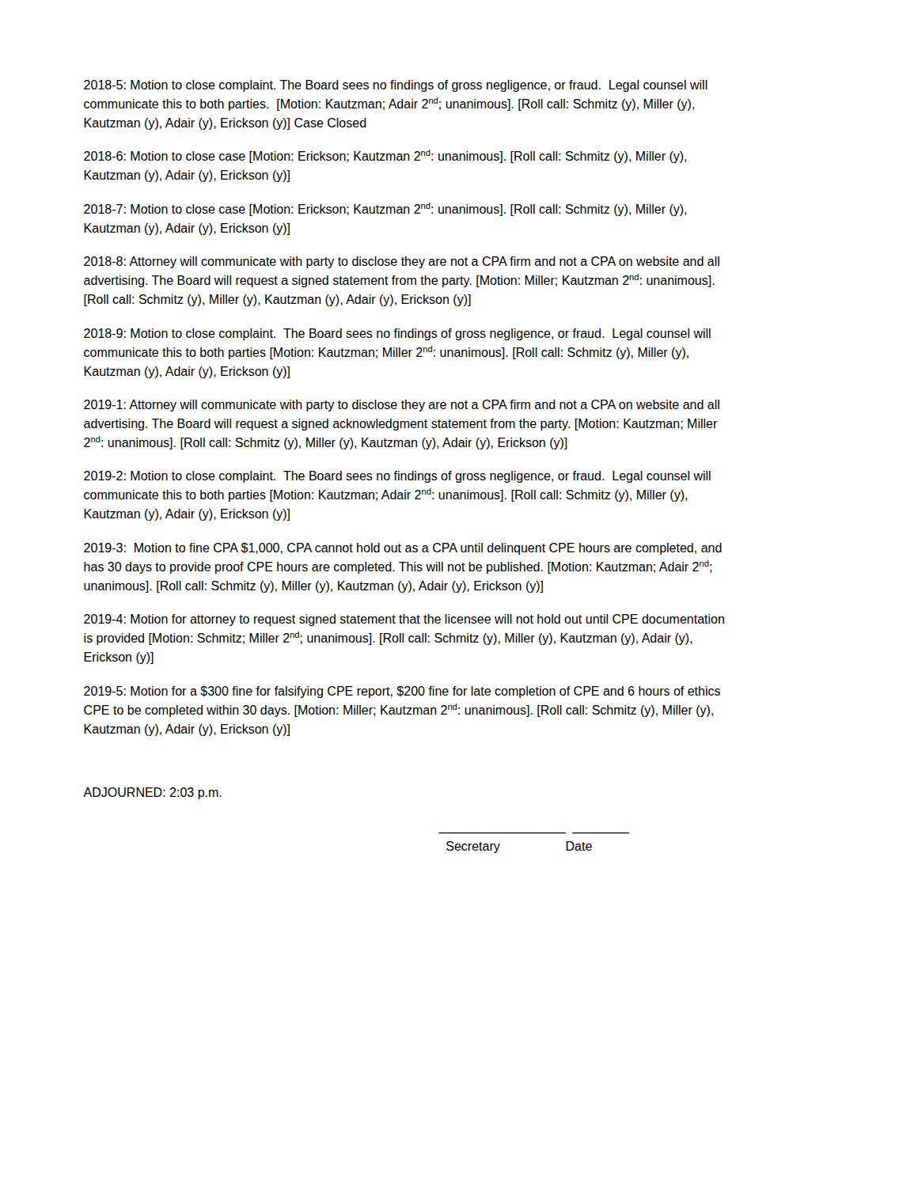2018-5: Motion to close complaint. The Board sees no findings of gross negligence, or fraud. Legal counsel will communicate this to both parties. [Motion: Kautzman; Adair 2nd; unanimous]. [Roll call: Schmitz (y), Miller (y), Kautzman (y), Adair (y), Erickson (y)] Case Closed
2018-6: Motion to close case [Motion: Erickson; Kautzman 2nd: unanimous]. [Roll call: Schmitz (y), Miller (y), Kautzman (y), Adair (y), Erickson (y)]
2018-7: Motion to close case [Motion: Erickson; Kautzman 2nd: unanimous]. [Roll call: Schmitz (y), Miller (y), Kautzman (y), Adair (y), Erickson (y)]
2018-8: Attorney will communicate with party to disclose they are not a CPA firm and not a CPA on website and all advertising. The Board will request a signed statement from the party. [Motion: Miller; Kautzman 2nd: unanimous]. [Roll call: Schmitz (y), Miller (y), Kautzman (y), Adair (y), Erickson (y)]
2018-9: Motion to close complaint. The Board sees no findings of gross negligence, or fraud. Legal counsel will communicate this to both parties [Motion: Kautzman; Miller 2nd: unanimous]. [Roll call: Schmitz (y), Miller (y), Kautzman (y), Adair (y), Erickson (y)]
2019-1: Attorney will communicate with party to disclose they are not a CPA firm and not a CPA on website and all advertising. The Board will request a signed acknowledgment statement from the party. [Motion: Kautzman; Miller 2nd: unanimous]. [Roll call: Schmitz (y), Miller (y), Kautzman (y), Adair (y), Erickson (y)]
2019-2: Motion to close complaint. The Board sees no findings of gross negligence, or fraud. Legal counsel will communicate this to both parties [Motion: Kautzman; Adair 2nd: unanimous]. [Roll call: Schmitz (y), Miller (y), Kautzman (y), Adair (y), Erickson (y)]
2019-3: Motion to fine CPA $1,000, CPA cannot hold out as a CPA until delinquent CPE hours are completed, and has 30 days to provide proof CPE hours are completed. This will not be published. [Motion: Kautzman; Adair 2nd; unanimous]. [Roll call: Schmitz (y), Miller (y), Kautzman (y), Adair (y), Erickson (y)]
2019-4: Motion for attorney to request signed statement that the licensee will not hold out until CPE documentation is provided [Motion: Schmitz; Miller 2nd; unanimous]. [Roll call: Schmitz (y), Miller (y), Kautzman (y), Adair (y), Erickson (y)]
2019-5: Motion for a $300 fine for falsifying CPE report, $200 fine for late completion of CPE and 6 hours of ethics CPE to be completed within 30 days. [Motion: Miller; Kautzman 2nd: unanimous]. [Roll call: Schmitz (y), Miller (y), Kautzman (y), Adair (y), Erickson (y)]
ADJOURNED: 2:03 p.m.
__________________ ________
Secretary Date